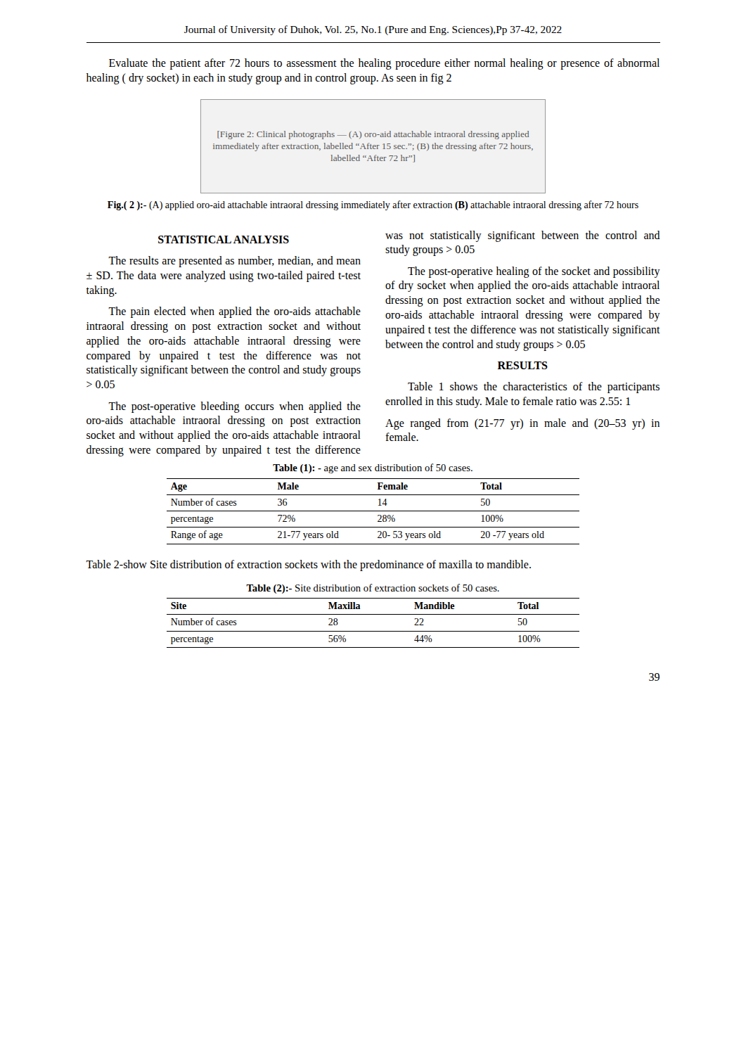Journal of University of Duhok, Vol. 25, No.1 (Pure and Eng. Sciences),Pp 37-42, 2022
Evaluate the patient after 72 hours to assessment the healing procedure either normal healing or presence of abnormal healing ( dry socket) in each in study group and in control group. As seen in fig 2
[Figure 2: Clinical photographs — (A) oro-aid attachable intraoral dressing applied immediately after extraction, labelled “After 15 sec.”; (B) the dressing after 72 hours, labelled “After 72 hr”]
Fig.( 2 ):- (A) applied oro-aid attachable intraoral dressing immediately after extraction (B) attachable intraoral dressing after 72 hours
STATISTICAL ANALYSIS
The results are presented as number, median, and mean ± SD. The data were analyzed using two-tailed paired t-test taking.
The pain elected when applied the oro-aids attachable intraoral dressing on post extraction socket and without applied the oro-aids attachable intraoral dressing were compared by unpaired t test the difference was not statistically significant between the control and study groups > 0.05
The post-operative bleeding occurs when applied the oro-aids attachable intraoral dressing on post extraction socket and without applied the oro-aids attachable intraoral dressing were compared by unpaired t test the difference was not statistically significant between the control and study groups > 0.05
The post-operative healing of the socket and possibility of dry socket when applied the oro-aids attachable intraoral dressing on post extraction socket and without applied the oro-aids attachable intraoral dressing were compared by unpaired t test the difference was not statistically significant between the control and study groups > 0.05
RESULTS
Table 1 shows the characteristics of the participants enrolled in this study. Male to female ratio was 2.55: 1
Age ranged from (21-77 yr) in male and (20–53 yr) in female.
Table (1): - age and sex distribution of 50 cases.
| Age | Male | Female | Total |
| --- | --- | --- | --- |
| Number of cases | 36 | 14 | 50 |
| percentage | 72% | 28% | 100% |
| Range of age | 21-77 years old | 20- 53 years old | 20 -77 years old |
Table 2-show Site distribution of extraction sockets with the predominance of maxilla to mandible.
Table (2):- Site distribution of extraction sockets of 50 cases.
| Site | Maxilla | Mandible | Total |
| --- | --- | --- | --- |
| Number of cases | 28 | 22 | 50 |
| percentage | 56% | 44% | 100% |
39